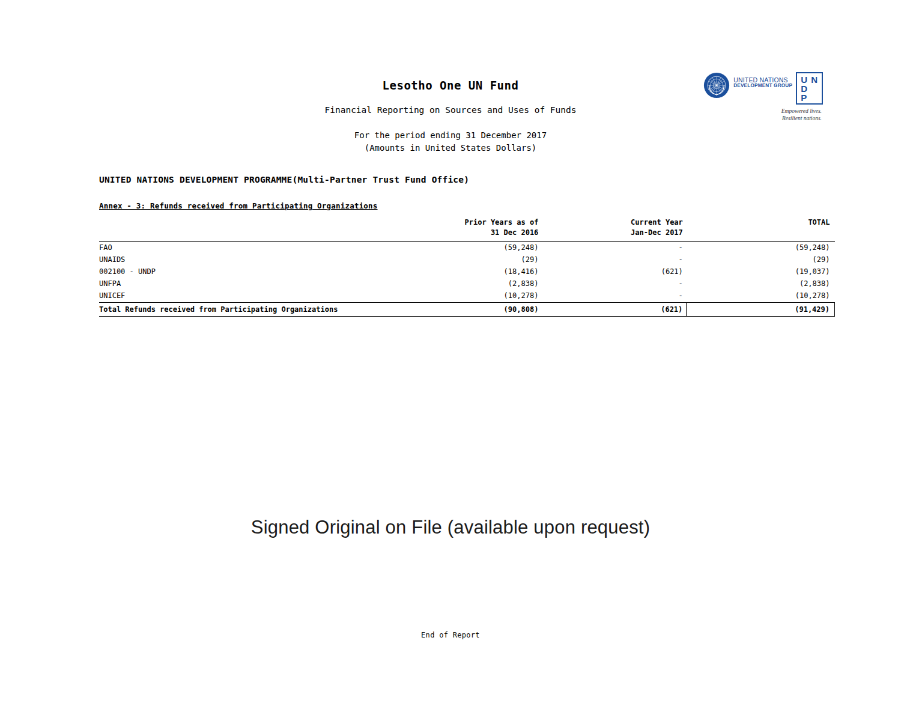UNITED NATIONS
DEVELOPMENT GROUP
U N
D
P
Empowered lives.
Resilient nations.
Lesotho One UN Fund
Financial Reporting on Sources and Uses of Funds
For the period ending 31 December 2017
(Amounts in United States Dollars)
UNITED NATIONS DEVELOPMENT PROGRAMME(Multi-Partner Trust Fund Office)
Annex - 3: Refunds received from Participating Organizations
| | Prior Years as of | Current Year | TOTAL |
| --- | --- | --- | --- |
| | 31 Dec 2016 | Jan-Dec 2017 | |
| FAO | (59,248) | - | (59,248) |
| UNAIDS | (29) | - | (29) |
| 002100 - UNDP | (18,416) | (621) | (19,037) |
| UNFPA | (2,838) | - | (2,838) |
| UNICEF | (10,278) | - | (10,278) |
| Total Refunds received from Participating Organizations | (90,808) | (621) | (91,429) |
Signed Original on File (available upon request)
End of Report